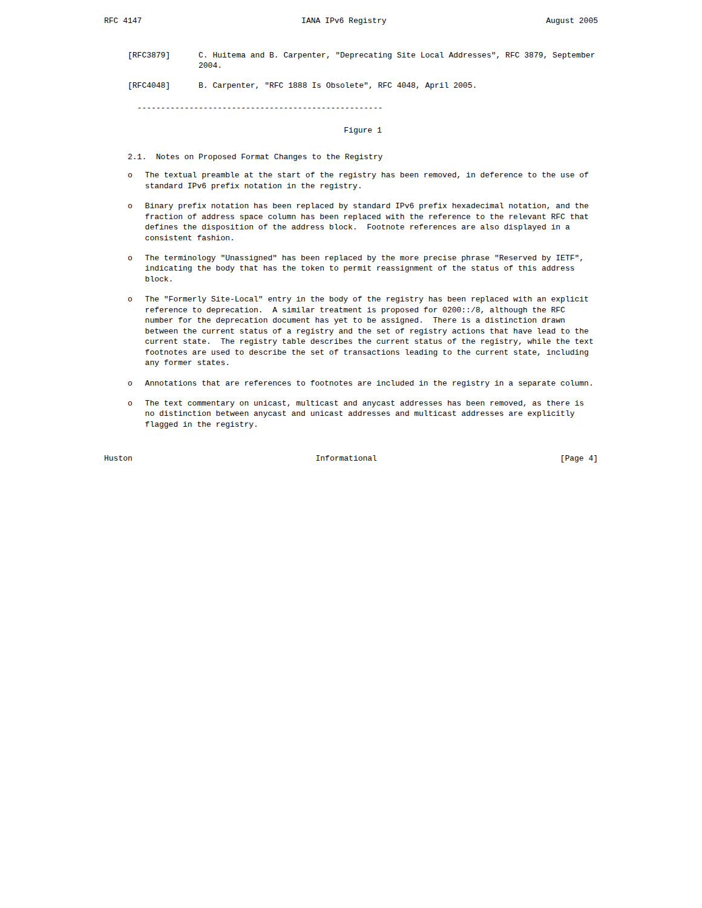RFC 4147 IANA IPv6 Registry August 2005
[RFC3879]
C. Huitema and B. Carpenter, "Deprecating Site Local Addresses", RFC 3879, September 2004.
[RFC4048]
B. Carpenter, "RFC 1888 Is Obsolete", RFC 4048, April 2005.
  ----------------------------------------------------
Figure 1
2.1. Notes on Proposed Format Changes to the Registry
The textual preamble at the start of the registry has been removed, in deference to the use of standard IPv6 prefix notation in the registry.
Binary prefix notation has been replaced by standard IPv6 prefix hexadecimal notation, and the fraction of address space column has been replaced with the reference to the relevant RFC that defines the disposition of the address block. Footnote references are also displayed in a consistent fashion.
The terminology "Unassigned" has been replaced by the more precise phrase "Reserved by IETF", indicating the body that has the token to permit reassignment of the status of this address block.
The "Formerly Site-Local" entry in the body of the registry has been replaced with an explicit reference to deprecation. A similar treatment is proposed for 0200::/8, although the RFC number for the deprecation document has yet to be assigned. There is a distinction drawn between the current status of a registry and the set of registry actions that have lead to the current state. The registry table describes the current status of the registry, while the text footnotes are used to describe the set of transactions leading to the current state, including any former states.
Annotations that are references to footnotes are included in the registry in a separate column.
The text commentary on unicast, multicast and anycast addresses has been removed, as there is no distinction between anycast and unicast addresses and multicast addresses are explicitly flagged in the registry.
Huston Informational [Page 4]